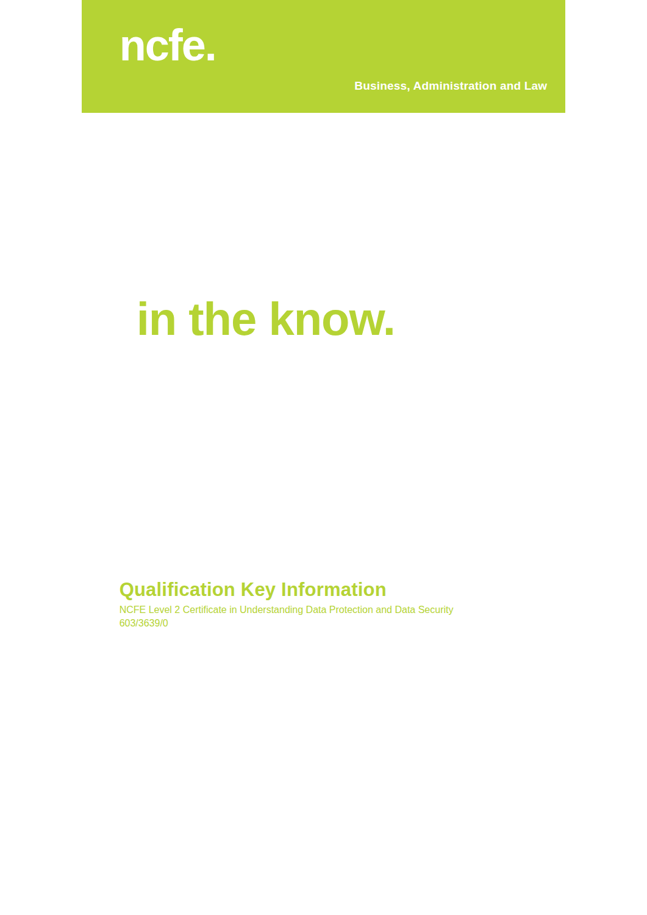ncfe.
Business, Administration and Law
in the know.
Qualification Key Information
NCFE Level 2 Certificate in Understanding Data Protection and Data Security
603/3639/0